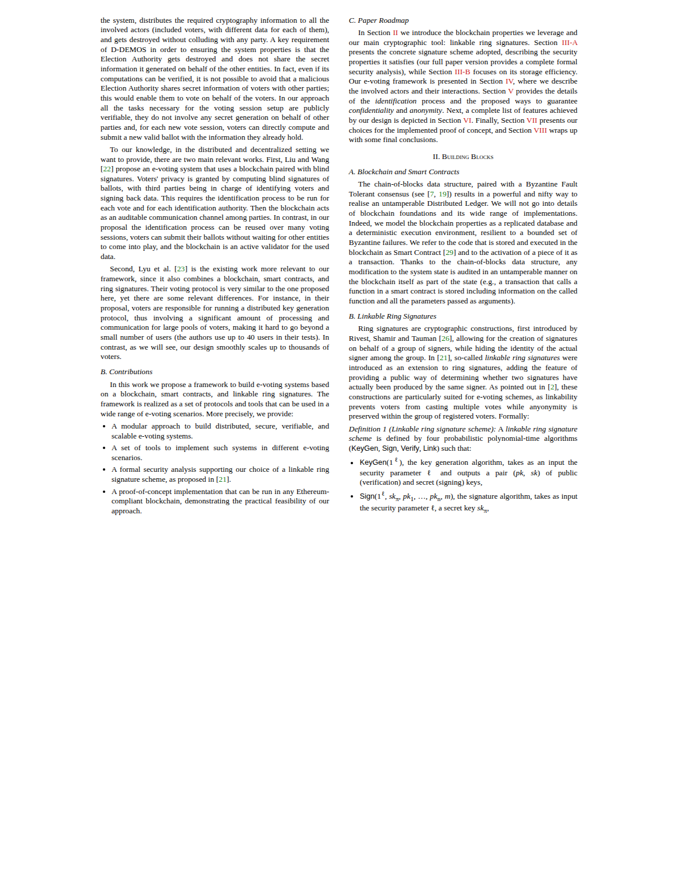the system, distributes the required cryptography information to all the involved actors (included voters, with different data for each of them), and gets destroyed without colluding with any party. A key requirement of D-DEMOS in order to ensuring the system properties is that the Election Authority gets destroyed and does not share the secret information it generated on behalf of the other entities. In fact, even if its computations can be verified, it is not possible to avoid that a malicious Election Authority shares secret information of voters with other parties; this would enable them to vote on behalf of the voters. In our approach all the tasks necessary for the voting session setup are publicly verifiable, they do not involve any secret generation on behalf of other parties and, for each new vote session, voters can directly compute and submit a new valid ballot with the information they already hold.
To our knowledge, in the distributed and decentralized setting we want to provide, there are two main relevant works. First, Liu and Wang [22] propose an e-voting system that uses a blockchain paired with blind signatures. Voters' privacy is granted by computing blind signatures of ballots, with third parties being in charge of identifying voters and signing back data. This requires the identification process to be run for each vote and for each identification authority. Then the blockchain acts as an auditable communication channel among parties. In contrast, in our proposal the identification process can be reused over many voting sessions, voters can submit their ballots without waiting for other entities to come into play, and the blockchain is an active validator for the used data.
Second, Lyu et al. [23] is the existing work more relevant to our framework, since it also combines a blockchain, smart contracts, and ring signatures. Their voting protocol is very similar to the one proposed here, yet there are some relevant differences. For instance, in their proposal, voters are responsible for running a distributed key generation protocol, thus involving a significant amount of processing and communication for large pools of voters, making it hard to go beyond a small number of users (the authors use up to 40 users in their tests). In contrast, as we will see, our design smoothly scales up to thousands of voters.
B. Contributions
In this work we propose a framework to build e-voting systems based on a blockchain, smart contracts, and linkable ring signatures. The framework is realized as a set of protocols and tools that can be used in a wide range of e-voting scenarios. More precisely, we provide:
A modular approach to build distributed, secure, verifiable, and scalable e-voting systems.
A set of tools to implement such systems in different e-voting scenarios.
A formal security analysis supporting our choice of a linkable ring signature scheme, as proposed in [21].
A proof-of-concept implementation that can be run in any Ethereum-compliant blockchain, demonstrating the practical feasibility of our approach.
C. Paper Roadmap
In Section II we introduce the blockchain properties we leverage and our main cryptographic tool: linkable ring signatures. Section III-A presents the concrete signature scheme adopted, describing the security properties it satisfies (our full paper version provides a complete formal security analysis), while Section III-B focuses on its storage efficiency. Our e-voting framework is presented in Section IV, where we describe the involved actors and their interactions. Section V provides the details of the identification process and the proposed ways to guarantee confidentiality and anonymity. Next, a complete list of features achieved by our design is depicted in Section VI. Finally, Section VII presents our choices for the implemented proof of concept, and Section VIII wraps up with some final conclusions.
II. Building Blocks
A. Blockchain and Smart Contracts
The chain-of-blocks data structure, paired with a Byzantine Fault Tolerant consensus (see [7, 19]) results in a powerful and nifty way to realise an untamperable Distributed Ledger. We will not go into details of blockchain foundations and its wide range of implementations. Indeed, we model the blockchain properties as a replicated database and a deterministic execution environment, resilient to a bounded set of Byzantine failures. We refer to the code that is stored and executed in the blockchain as Smart Contract [29] and to the activation of a piece of it as a transaction. Thanks to the chain-of-blocks data structure, any modification to the system state is audited in an untamperable manner on the blockchain itself as part of the state (e.g., a transaction that calls a function in a smart contract is stored including information on the called function and all the parameters passed as arguments).
B. Linkable Ring Signatures
Ring signatures are cryptographic constructions, first introduced by Rivest, Shamir and Tauman [26], allowing for the creation of signatures on behalf of a group of signers, while hiding the identity of the actual signer among the group. In [21], so-called linkable ring signatures were introduced as an extension to ring signatures, adding the feature of providing a public way of determining whether two signatures have actually been produced by the same signer. As pointed out in [2], these constructions are particularly suited for e-voting schemes, as linkability prevents voters from casting multiple votes while anyonymity is preserved within the group of registered voters. Formally:
Definition 1 (Linkable ring signature scheme): A linkable ring signature scheme is defined by four probabilistic polynomial-time algorithms (KeyGen, Sign, Verify, Link) such that:
KeyGen(1ℓ), the key generation algorithm, takes as an input the security parameter ℓ and outputs a pair (pk, sk) of public (verification) and secret (signing) keys,
Sign(1ℓ, skπ, pk1, …, pkn, m), the signature algorithm, takes as input the security parameter ℓ, a secret key skπ,